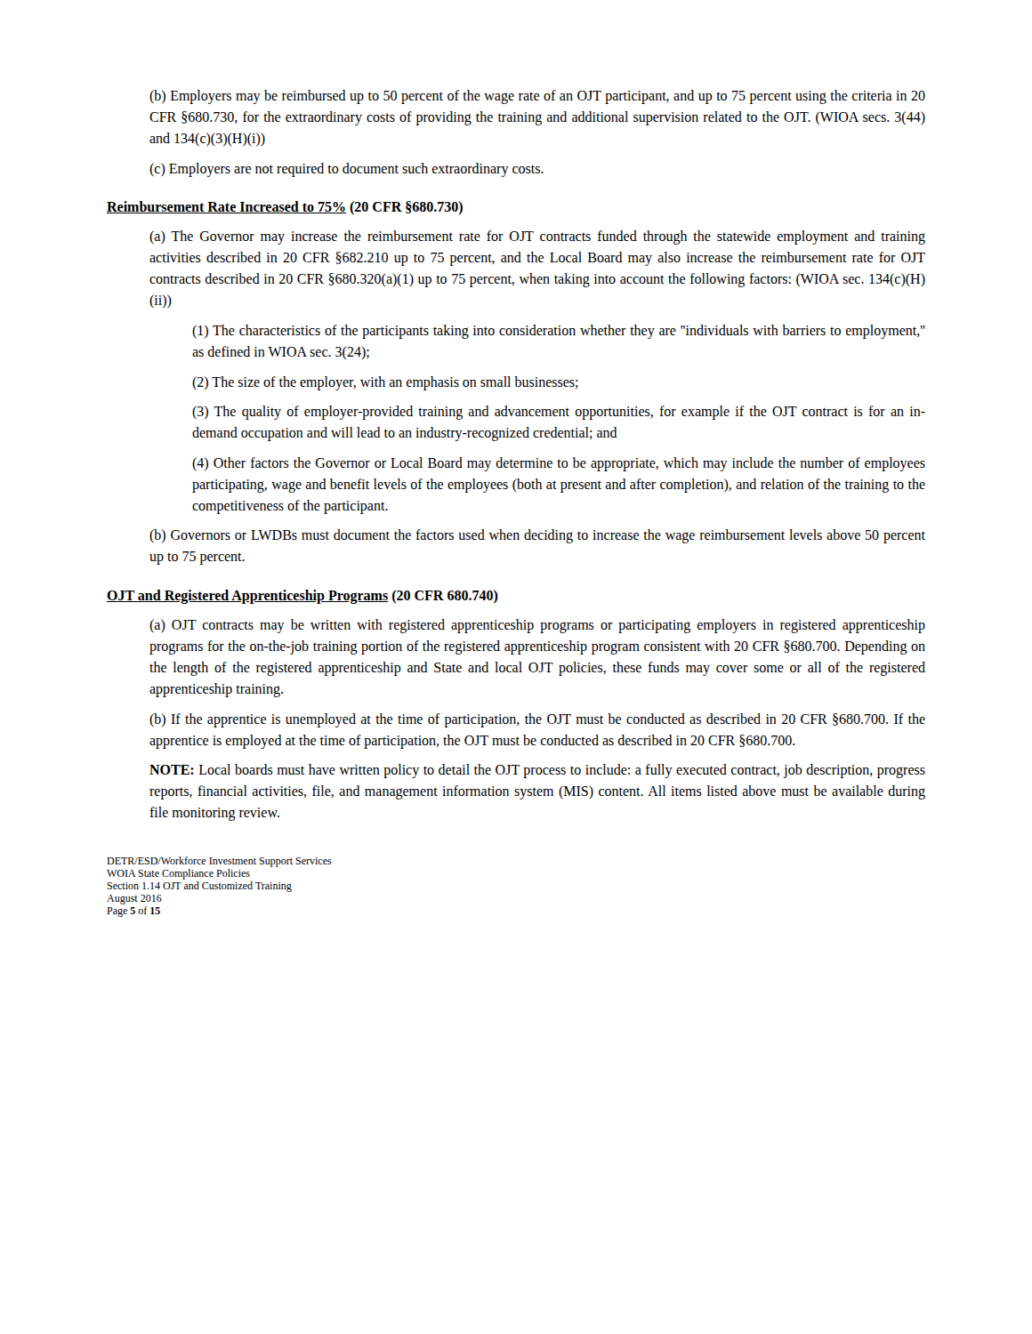(b) Employers may be reimbursed up to 50 percent of the wage rate of an OJT participant, and up to 75 percent using the criteria in 20 CFR §680.730, for the extraordinary costs of providing the training and additional supervision related to the OJT. (WIOA secs. 3(44) and 134(c)(3)(H)(i))
(c) Employers are not required to document such extraordinary costs.
Reimbursement Rate Increased to 75% (20 CFR §680.730)
(a) The Governor may increase the reimbursement rate for OJT contracts funded through the statewide employment and training activities described in 20 CFR §682.210 up to 75 percent, and the Local Board may also increase the reimbursement rate for OJT contracts described in 20 CFR §680.320(a)(1) up to 75 percent, when taking into account the following factors: (WIOA sec. 134(c)(H)(ii))
(1) The characteristics of the participants taking into consideration whether they are ''individuals with barriers to employment,'' as defined in WIOA sec. 3(24);
(2) The size of the employer, with an emphasis on small businesses;
(3) The quality of employer-provided training and advancement opportunities, for example if the OJT contract is for an in-demand occupation and will lead to an industry-recognized credential; and
(4) Other factors the Governor or Local Board may determine to be appropriate, which may include the number of employees participating, wage and benefit levels of the employees (both at present and after completion), and relation of the training to the competitiveness of the participant.
(b) Governors or LWDBs must document the factors used when deciding to increase the wage reimbursement levels above 50 percent up to 75 percent.
OJT and Registered Apprenticeship Programs (20 CFR 680.740)
(a) OJT contracts may be written with registered apprenticeship programs or participating employers in registered apprenticeship programs for the on-the-job training portion of the registered apprenticeship program consistent with 20 CFR §680.700. Depending on the length of the registered apprenticeship and State and local OJT policies, these funds may cover some or all of the registered apprenticeship training.
(b) If the apprentice is unemployed at the time of participation, the OJT must be conducted as described in 20 CFR §680.700. If the apprentice is employed at the time of participation, the OJT must be conducted as described in 20 CFR §680.700.
NOTE: Local boards must have written policy to detail the OJT process to include: a fully executed contract, job description, progress reports, financial activities, file, and management information system (MIS) content. All items listed above must be available during file monitoring review.
DETR/ESD/Workforce Investment Support Services
WOIA State Compliance Policies
Section 1.14 OJT and Customized Training
August 2016
Page 5 of 15